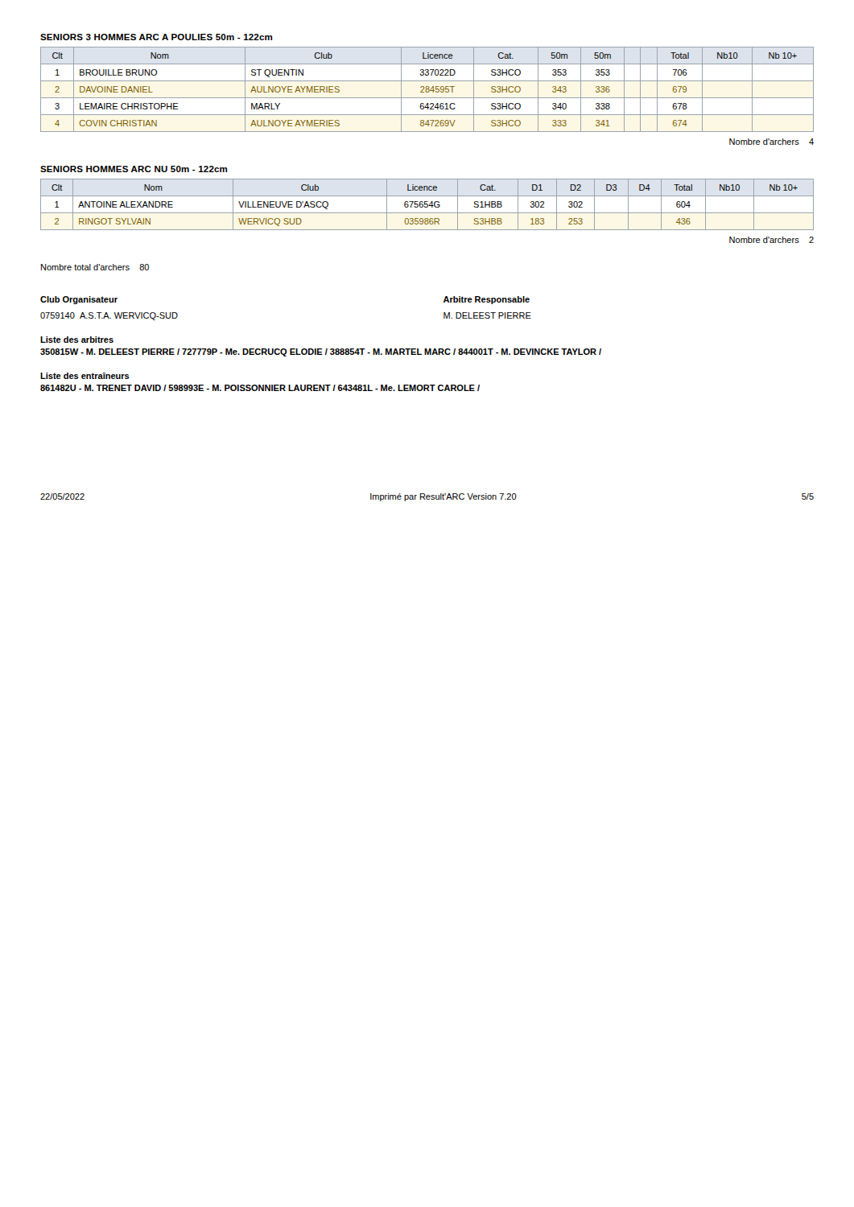SENIORS 3 HOMMES ARC A POULIES 50m - 122cm
| Clt | Nom | Club | Licence | Cat. | 50m | 50m | | | Total | Nb10 | Nb 10+ |
| --- | --- | --- | --- | --- | --- | --- | --- | --- | --- | --- | --- |
| 1 | BROUILLE BRUNO | ST QUENTIN | 337022D | S3HCO | 353 | 353 | | | 706 | | |
| 2 | DAVOINE DANIEL | AULNOYE AYMERIES | 284595T | S3HCO | 343 | 336 | | | 679 | | |
| 3 | LEMAIRE CHRISTOPHE | MARLY | 642461C | S3HCO | 340 | 338 | | | 678 | | |
| 4 | COVIN CHRISTIAN | AULNOYE AYMERIES | 847269V | S3HCO | 333 | 341 | | | 674 | | |
Nombre d'archers 4
SENIORS HOMMES ARC NU 50m - 122cm
| Clt | Nom | Club | Licence | Cat. | D1 | D2 | D3 | D4 | Total | Nb10 | Nb 10+ |
| --- | --- | --- | --- | --- | --- | --- | --- | --- | --- | --- | --- |
| 1 | ANTOINE ALEXANDRE | VILLENEUVE D'ASCQ | 675654G | S1HBB | 302 | 302 | | | 604 | | |
| 2 | RINGOT SYLVAIN | WERVICQ SUD | 035986R | S3HBB | 183 | 253 | | | 436 | | |
Nombre d'archers 2
Nombre total d'archers 80
Club Organisateur
Arbitre Responsable
0759140 A.S.T.A. WERVICQ-SUD
M. DELEEST PIERRE
Liste des arbitres
350815W - M. DELEEST PIERRE / 727779P - Me. DECRUCQ ELODIE / 388854T - M. MARTEL MARC / 844001T - M. DEVINCKE TAYLOR /
Liste des entraîneurs
861482U - M. TRENET DAVID / 598993E - M. POISSONNIER LAURENT / 643481L - Me. LEMORT CAROLE /
22/05/2022
Imprimé par Result'ARC Version 7.20
5/5